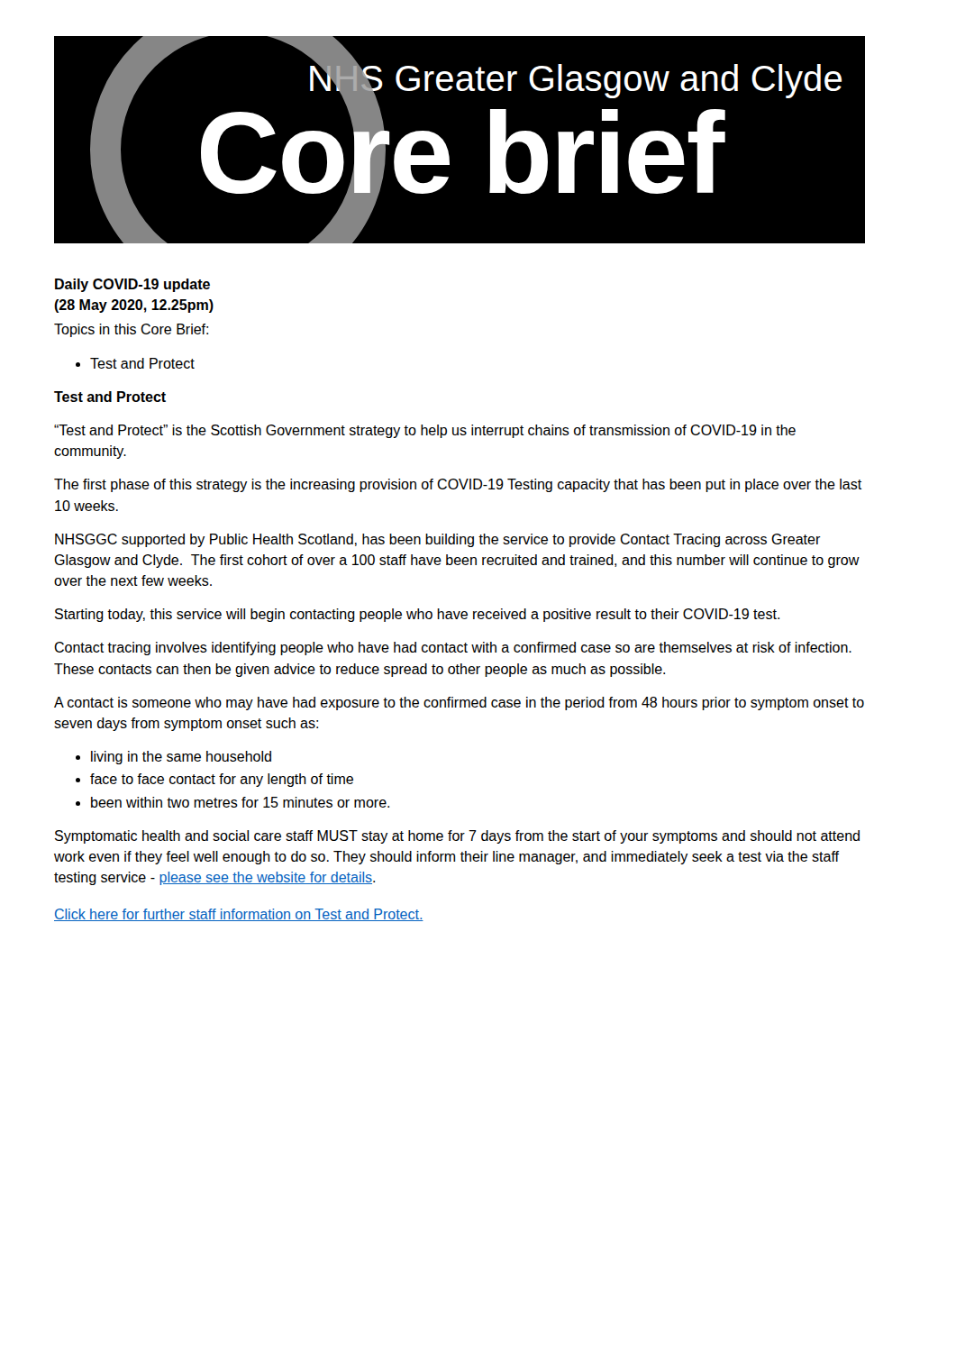NHS Greater Glasgow and Clyde
Core brief
Daily COVID-19 update (28 May 2020, 12.25pm)
Topics in this Core Brief:
Test and Protect
Test and Protect
“Test and Protect” is the Scottish Government strategy to help us interrupt chains of transmission of COVID-19 in the community.
The first phase of this strategy is the increasing provision of COVID-19 Testing capacity that has been put in place over the last 10 weeks.
NHSGGC supported by Public Health Scotland, has been building the service to provide Contact Tracing across Greater Glasgow and Clyde. The first cohort of over a 100 staff have been recruited and trained, and this number will continue to grow over the next few weeks.
Starting today, this service will begin contacting people who have received a positive result to their COVID-19 test.
Contact tracing involves identifying people who have had contact with a confirmed case so are themselves at risk of infection. These contacts can then be given advice to reduce spread to other people as much as possible.
A contact is someone who may have had exposure to the confirmed case in the period from 48 hours prior to symptom onset to seven days from symptom onset such as:
living in the same household
face to face contact for any length of time
been within two metres for 15 minutes or more.
Symptomatic health and social care staff MUST stay at home for 7 days from the start of your symptoms and should not attend work even if they feel well enough to do so. They should inform their line manager, and immediately seek a test via the staff testing service - please see the website for details.
Click here for further staff information on Test and Protect.